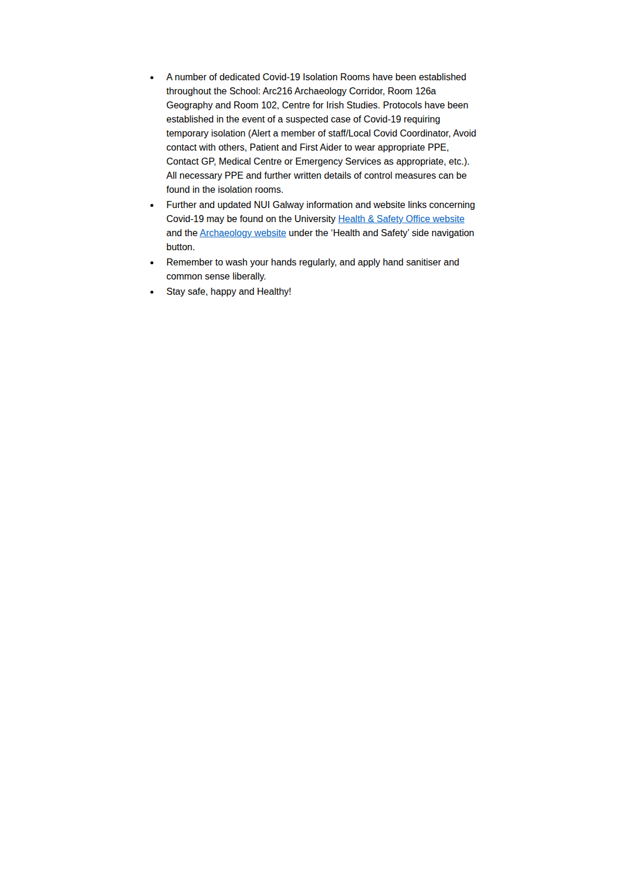A number of dedicated Covid-19 Isolation Rooms have been established throughout the School: Arc216 Archaeology Corridor, Room 126a Geography and Room 102, Centre for Irish Studies. Protocols have been established in the event of a suspected case of Covid-19 requiring temporary isolation (Alert a member of staff/Local Covid Coordinator, Avoid contact with others, Patient and First Aider to wear appropriate PPE, Contact GP, Medical Centre or Emergency Services as appropriate, etc.). All necessary PPE and further written details of control measures can be found in the isolation rooms.
Further and updated NUI Galway information and website links concerning Covid-19 may be found on the University Health & Safety Office website and the Archaeology website under the ‘Health and Safety’ side navigation button.
Remember to wash your hands regularly, and apply hand sanitiser and common sense liberally.
Stay safe, happy and Healthy!